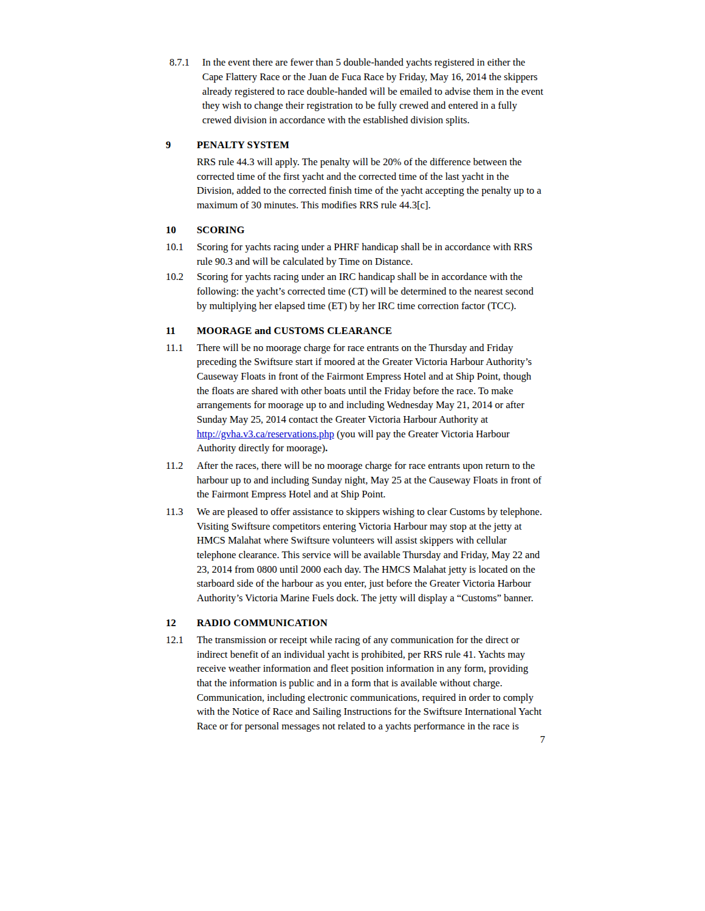8.7.1
In the event there are fewer than 5 double-handed yachts registered in either the Cape Flattery Race or the Juan de Fuca Race by Friday, May 16, 2014 the skippers already registered to race double-handed will be emailed to advise them in the event they wish to change their registration to be fully crewed and entered in a fully crewed division in accordance with the established division splits.
9
PENALTY SYSTEM
RRS rule 44.3 will apply. The penalty will be 20% of the difference between the corrected time of the first yacht and the corrected time of the last yacht in the Division, added to the corrected finish time of the yacht accepting the penalty up to a maximum of 30 minutes. This modifies RRS rule 44.3[c].
10
SCORING
10.1
Scoring for yachts racing under a PHRF handicap shall be in accordance with RRS rule 90.3 and will be calculated by Time on Distance.
10.2
Scoring for yachts racing under an IRC handicap shall be in accordance with the following: the yacht’s corrected time (CT) will be determined to the nearest second by multiplying her elapsed time (ET) by her IRC time correction factor (TCC).
11
MOORAGE and CUSTOMS CLEARANCE
11.1
There will be no moorage charge for race entrants on the Thursday and Friday preceding the Swiftsure start if moored at the Greater Victoria Harbour Authority’s Causeway Floats in front of the Fairmont Empress Hotel and at Ship Point, though the floats are shared with other boats until the Friday before the race. To make arrangements for moorage up to and including Wednesday May 21, 2014 or after Sunday May 25, 2014 contact the Greater Victoria Harbour Authority at http://gvha.v3.ca/reservations.php (you will pay the Greater Victoria Harbour Authority directly for moorage).
11.2
After the races, there will be no moorage charge for race entrants upon return to the harbour up to and including Sunday night, May 25 at the Causeway Floats in front of the Fairmont Empress Hotel and at Ship Point.
11.3
We are pleased to offer assistance to skippers wishing to clear Customs by telephone. Visiting Swiftsure competitors entering Victoria Harbour may stop at the jetty at HMCS Malahat where Swiftsure volunteers will assist skippers with cellular telephone clearance. This service will be available Thursday and Friday, May 22 and 23, 2014 from 0800 until 2000 each day. The HMCS Malahat jetty is located on the starboard side of the harbour as you enter, just before the Greater Victoria Harbour Authority’s Victoria Marine Fuels dock. The jetty will display a “Customs” banner.
12
RADIO COMMUNICATION
12.1
The transmission or receipt while racing of any communication for the direct or indirect benefit of an individual yacht is prohibited, per RRS rule 41. Yachts may receive weather information and fleet position information in any form, providing that the information is public and in a form that is available without charge.
Communication, including electronic communications, required in order to comply with the Notice of Race and Sailing Instructions for the Swiftsure International Yacht Race or for personal messages not related to a yachts performance in the race is
7